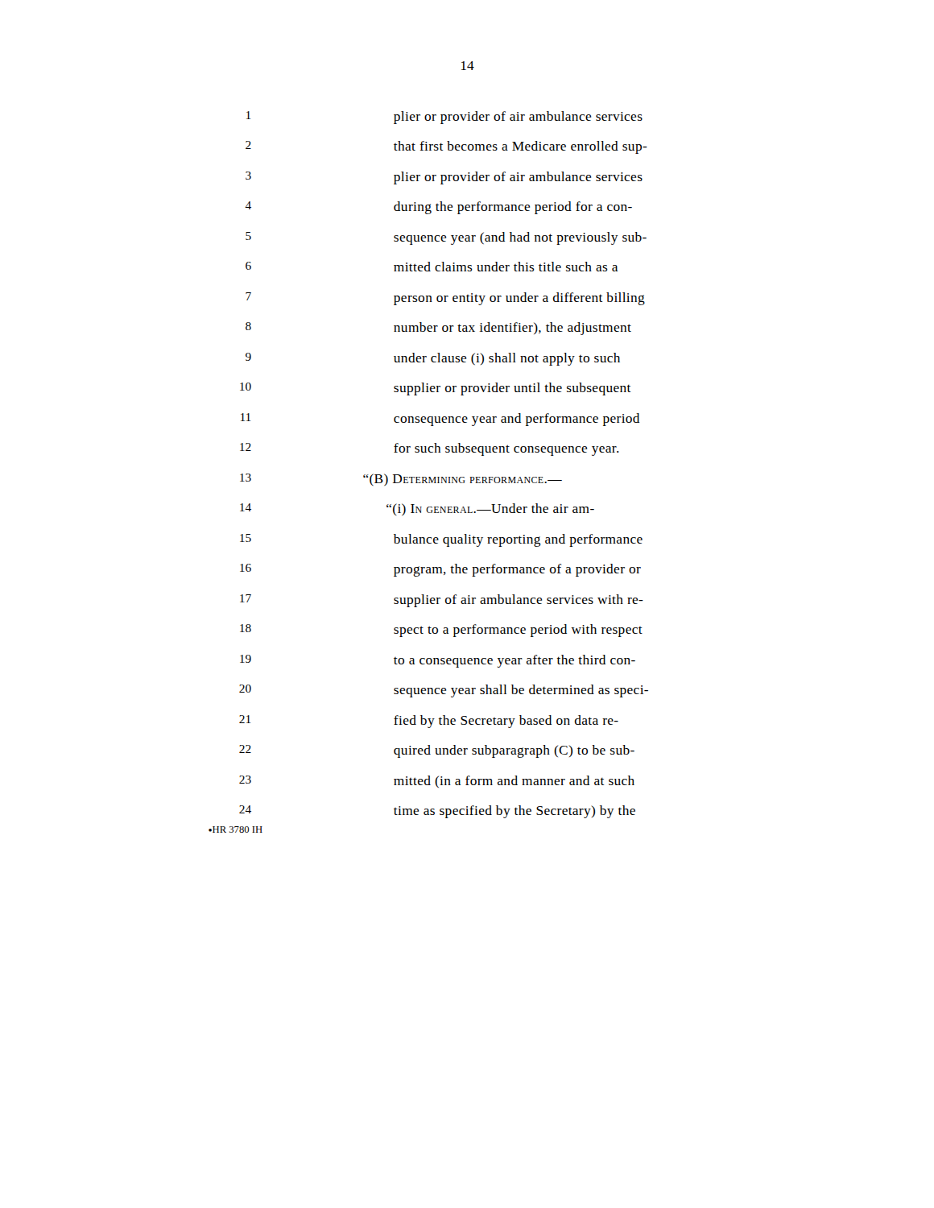14
| 1 | plier or provider of air ambulance services |
| 2 | that first becomes a Medicare enrolled sup- |
| 3 | plier or provider of air ambulance services |
| 4 | during the performance period for a con- |
| 5 | sequence year (and had not previously sub- |
| 6 | mitted claims under this title such as a |
| 7 | person or entity or under a different billing |
| 8 | number or tax identifier), the adjustment |
| 9 | under clause (i) shall not apply to such |
| 10 | supplier or provider until the subsequent |
| 11 | consequence year and performance period |
| 12 | for such subsequent consequence year. |
| 13 | “(B) Determining performance. — |
| 14 | “(i) In general. —Under the air am- |
| 15 | bulance quality reporting and performance |
| 16 | program, the performance of a provider or |
| 17 | supplier of air ambulance services with re- |
| 18 | spect to a performance period with respect |
| 19 | to a consequence year after the third con- |
| 20 | sequence year shall be determined as speci- |
| 21 | fied by the Secretary based on data re- |
| 22 | quired under subparagraph (C) to be sub- |
| 23 | mitted (in a form and manner and at such |
| 24 | time as specified by the Secretary) by the |
•HR 3780 IH